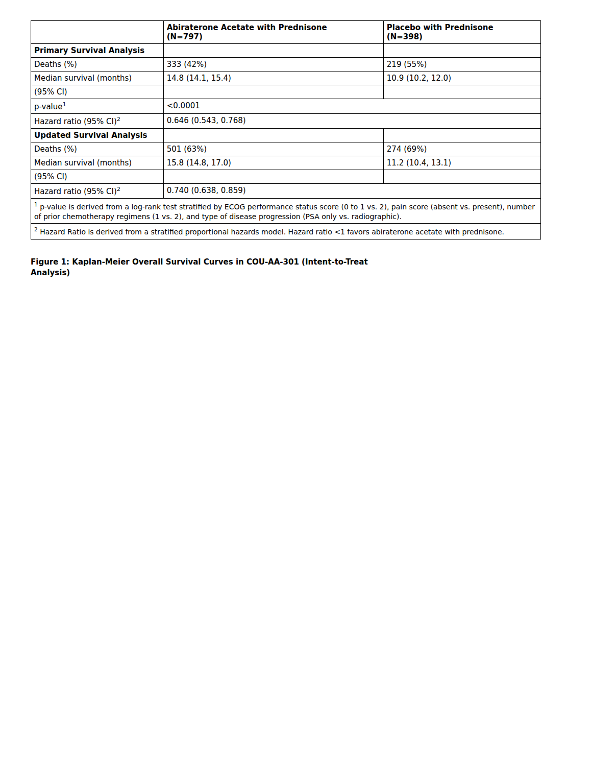| | Abiraterone Acetate with Prednisone (N=797) | Placebo with Prednisone (N=398) |
| --- | --- | --- |
| Primary Survival Analysis | | |
| Deaths (%) | 333 (42%) | 219 (55%) |
| Median survival (months) | 14.8 (14.1, 15.4) | 10.9 (10.2, 12.0) |
| (95% CI) | | |
| p-value 1 | <0.0001 |
| Hazard ratio (95% CI) 2 | 0.646 (0.543, 0.768) |
| Updated Survival Analysis | | |
| Deaths (%) | 501 (63%) | 274 (69%) |
| Median survival (months) | 15.8 (14.8, 17.0) | 11.2 (10.4, 13.1) |
| (95% CI) | | |
| Hazard ratio (95% CI) 2 | 0.740 (0.638, 0.859) |
| 1 p-value is derived from a log-rank test stratified by ECOG performance status score (0 to 1 vs. 2), pain score (absent vs. present), number of prior chemotherapy regimens (1 vs. 2), and type of disease progression (PSA only vs. radiographic). |
| 2 Hazard Ratio is derived from a stratified proportional hazards model. Hazard ratio <1 favors abiraterone acetate with prednisone. |
Figure 1: Kaplan-Meier Overall Survival Curves in COU-AA-301 (Intent-to-Treat Analysis)